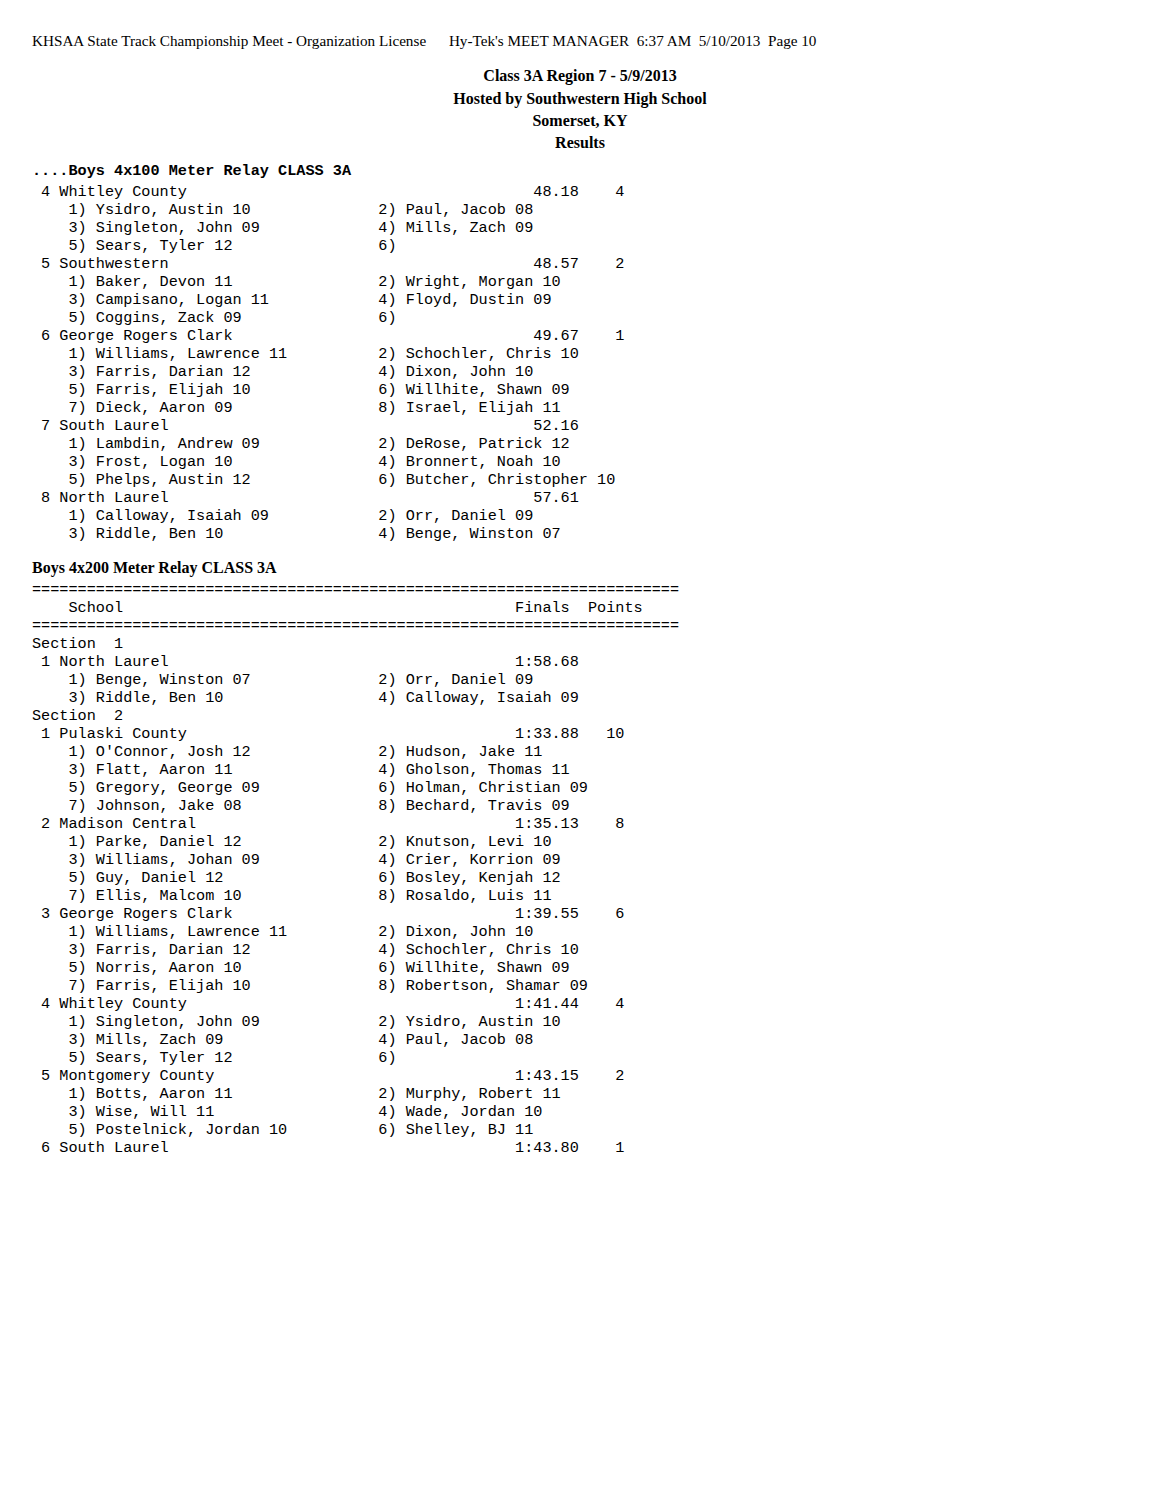KHSAA State Track Championship Meet - Organization License Hy-Tek's MEET MANAGER 6:37 AM 5/10/2013 Page 10
Class 3A Region 7 - 5/9/2013
Hosted by Southwestern High School
Somerset, KY
Results
....Boys 4x100 Meter Relay CLASS 3A
 4 Whitley County                                      48.18    4
    1) Ysidro, Austin 10              2) Paul, Jacob 08
    3) Singleton, John 09             4) Mills, Zach 09
    5) Sears, Tyler 12                6)
 5 Southwestern                                        48.57    2
    1) Baker, Devon 11                2) Wright, Morgan 10
    3) Campisano, Logan 11            4) Floyd, Dustin 09
    5) Coggins, Zack 09               6)
 6 George Rogers Clark                                 49.67    1
    1) Williams, Lawrence 11          2) Schochler, Chris 10
    3) Farris, Darian 12              4) Dixon, John 10
    5) Farris, Elijah 10              6) Willhite, Shawn 09
    7) Dieck, Aaron 09                8) Israel, Elijah 11
 7 South Laurel                                        52.16
    1) Lambdin, Andrew 09             2) DeRose, Patrick 12
    3) Frost, Logan 10                4) Bronnert, Noah 10
    5) Phelps, Austin 12              6) Butcher, Christopher 10
 8 North Laurel                                        57.61
    1) Calloway, Isaiah 09            2) Orr, Daniel 09
    3) Riddle, Ben 10                 4) Benge, Winston 07
Boys 4x200 Meter Relay CLASS 3A
=======================================================================
    School                                           Finals  Points
=======================================================================
Section  1
 1 North Laurel                                      1:58.68
    1) Benge, Winston 07              2) Orr, Daniel 09
    3) Riddle, Ben 10                 4) Calloway, Isaiah 09
Section  2
 1 Pulaski County                                    1:33.88   10
    1) O'Connor, Josh 12              2) Hudson, Jake 11
    3) Flatt, Aaron 11                4) Gholson, Thomas 11
    5) Gregory, George 09             6) Holman, Christian 09
    7) Johnson, Jake 08               8) Bechard, Travis 09
 2 Madison Central                                   1:35.13    8
    1) Parke, Daniel 12               2) Knutson, Levi 10
    3) Williams, Johan 09             4) Crier, Korrion 09
    5) Guy, Daniel 12                 6) Bosley, Kenjah 12
    7) Ellis, Malcom 10               8) Rosaldo, Luis 11
 3 George Rogers Clark                               1:39.55    6
    1) Williams, Lawrence 11          2) Dixon, John 10
    3) Farris, Darian 12              4) Schochler, Chris 10
    5) Norris, Aaron 10               6) Willhite, Shawn 09
    7) Farris, Elijah 10              8) Robertson, Shamar 09
 4 Whitley County                                    1:41.44    4
    1) Singleton, John 09             2) Ysidro, Austin 10
    3) Mills, Zach 09                 4) Paul, Jacob 08
    5) Sears, Tyler 12                6)
 5 Montgomery County                                 1:43.15    2
    1) Botts, Aaron 11                2) Murphy, Robert 11
    3) Wise, Will 11                  4) Wade, Jordan 10
    5) Postelnick, Jordan 10          6) Shelley, BJ 11
 6 South Laurel                                      1:43.80    1